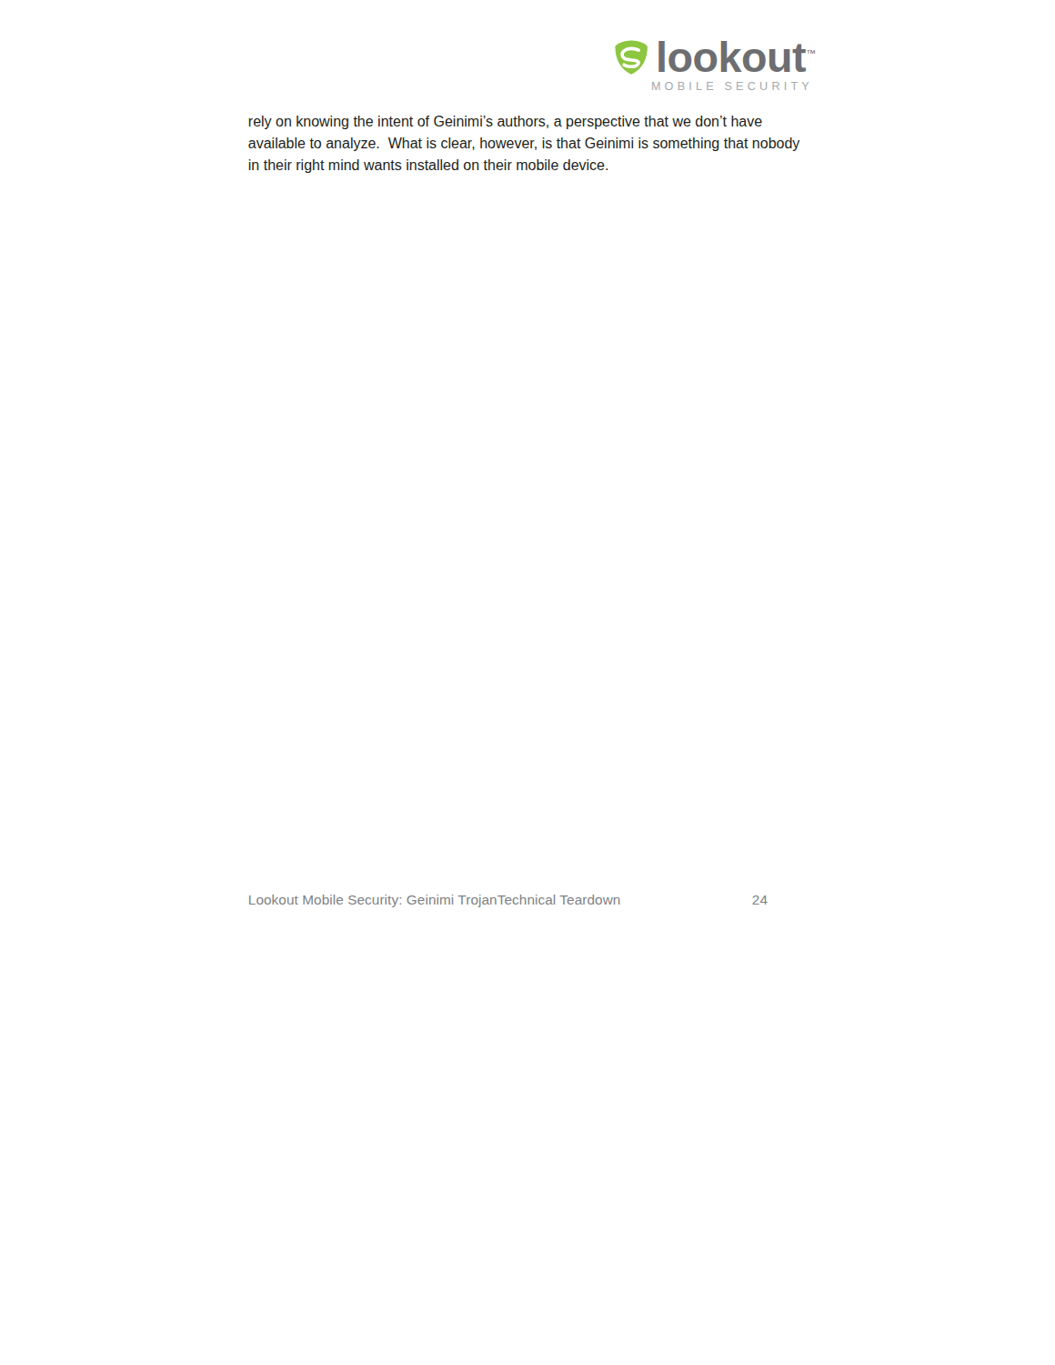lookout™
MOBILE SECURITY
rely on knowing the intent of Geinimi’s authors, a perspective that we don’t have available to analyze. What is clear, however, is that Geinimi is something that nobody in their right mind wants installed on their mobile device.
Lookout Mobile Security: Geinimi TrojanTechnical Teardown
24